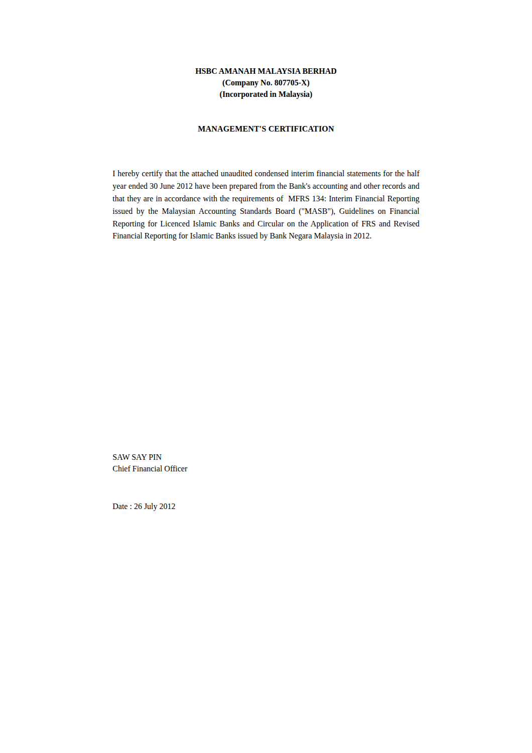HSBC AMANAH MALAYSIA BERHAD (Company No. 807705-X) (Incorporated in Malaysia)
MANAGEMENT'S CERTIFICATION
I hereby certify that the attached unaudited condensed interim financial statements for the half year ended 30 June 2012 have been prepared from the Bank's accounting and other records and that they are in accordance with the requirements of MFRS 134: Interim Financial Reporting issued by the Malaysian Accounting Standards Board ("MASB"), Guidelines on Financial Reporting for Licenced Islamic Banks and Circular on the Application of FRS and Revised Financial Reporting for Islamic Banks issued by Bank Negara Malaysia in 2012.
SAW SAY PIN
Chief Financial Officer
Date : 26 July 2012